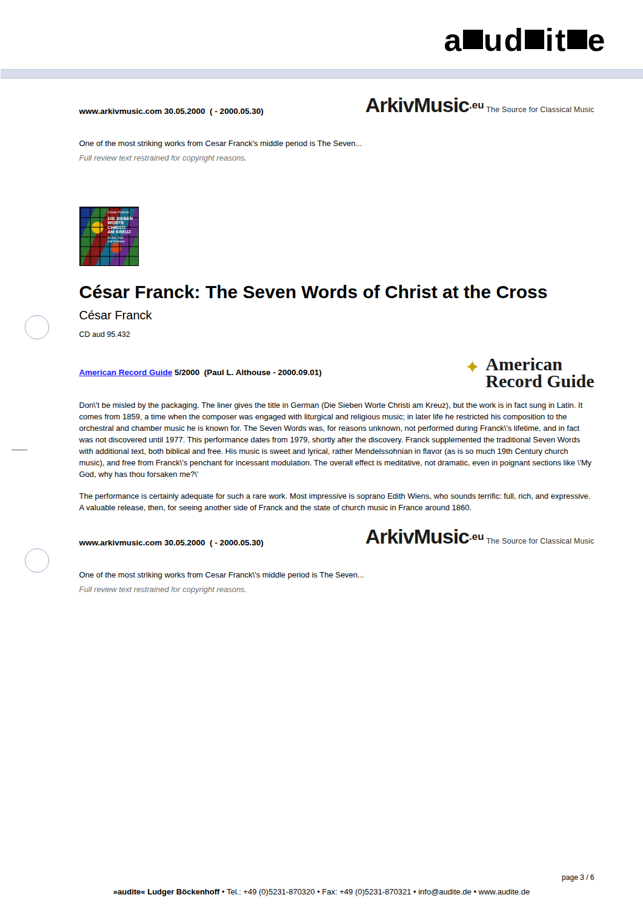a ud it e
www.arkivmusic.com 30.05.2000 ( - 2000.05.30)
ArkivMusic.eu The Source for Classical Music
One of the most striking works from Cesar Franck's middle period is The Seven...
Full review text restrained for copyright reasons.
César Franck
DIE SIEBEN
WORTE
CHRISTI
AM KREUZ
für Soli, Chor
und Orchester
César Franck: The Seven Words of Christ at the Cross
César Franck
CD aud 95.432
American Record Guide 5/2000 (Paul L. Althouse - 2000.09.01)
✦ American
Record Guide
Don\'t be misled by the packaging. The liner gives the title in German (Die Sieben Worte Christi am Kreuz), but the work is in fact sung in Latin. It comes from 1859, a time when the composer was engaged with liturgical and religious music; in later life he restricted his composition to the orchestral and chamber music he is known for. The Seven Words was, for reasons unknown, not performed during Franck\'s lifetime, and in fact was not discovered until 1977. This performance dates from 1979, shortly after the discovery. Franck supplemented the traditional Seven Words with additional text, both biblical and free. His music is sweet and lyrical, rather Mendelssohnian in flavor (as is so much 19th Century church music), and free from Franck\'s penchant for incessant modulation. The overall effect is meditative, not dramatic, even in poignant sections like \'My God, why has thou forsaken me?\'
The performance is certainly adequate for such a rare work. Most impressive is soprano Edith Wiens, who sounds terrific: full, rich, and expressive. A valuable release, then, for seeing another side of Franck and the state of church music in France around 1860.
www.arkivmusic.com 30.05.2000 ( - 2000.05.30)
ArkivMusic.eu The Source for Classical Music
One of the most striking works from Cesar Franck\'s middle period is The Seven...
Full review text restrained for copyright reasons.
page 3 / 6
»audite« Ludger Böckenhoff • Tel.: +49 (0)5231-870320 • Fax: +49 (0)5231-870321 • info@audite.de • www.audite.de